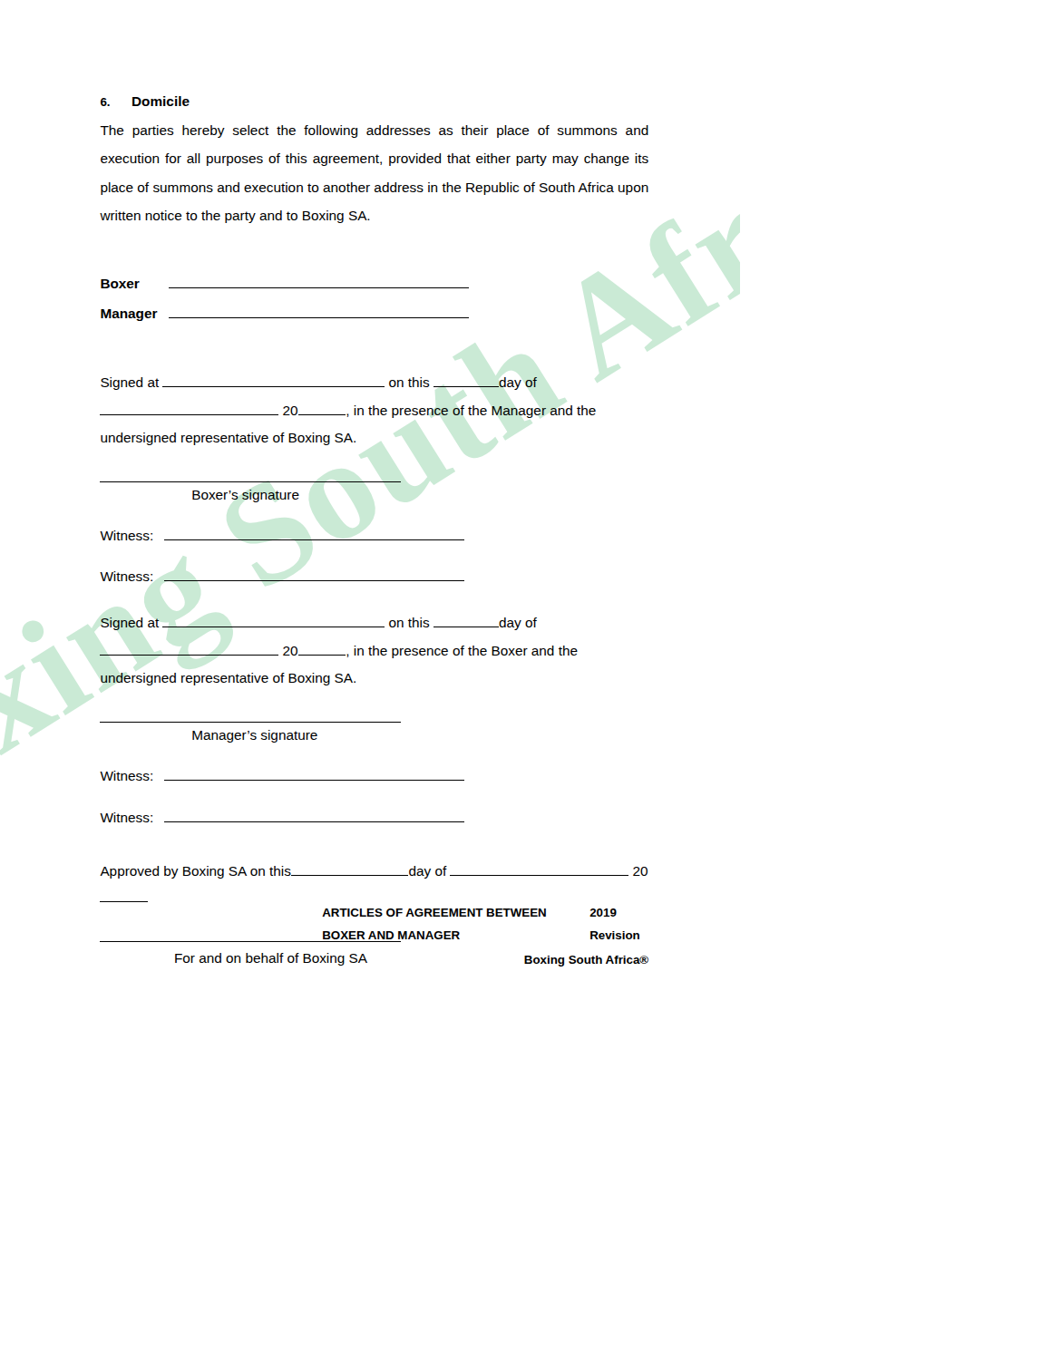Boxing South Africa
6. Domicile
The parties hereby select the following addresses as their place of summons and execution for all purposes of this agreement, provided that either party may change its place of summons and execution to another address in the Republic of South Africa upon written notice to the party and to Boxing SA.
Boxer
Manager
Signed at on this day of 20 , in the presence of the Manager and the undersigned representative of Boxing SA.
Boxer’s signature
Witness:
Witness:
Signed at on this day of 20 , in the presence of the Boxer and the undersigned representative of Boxing SA.
Manager’s signature
Witness:
Witness:
Approved by Boxing SA on this day of 20
For and on behalf of Boxing SA
ARTICLES OF AGREEMENT BETWEEN BOXER AND MANAGER 2019 Revision
Boxing South Africa®